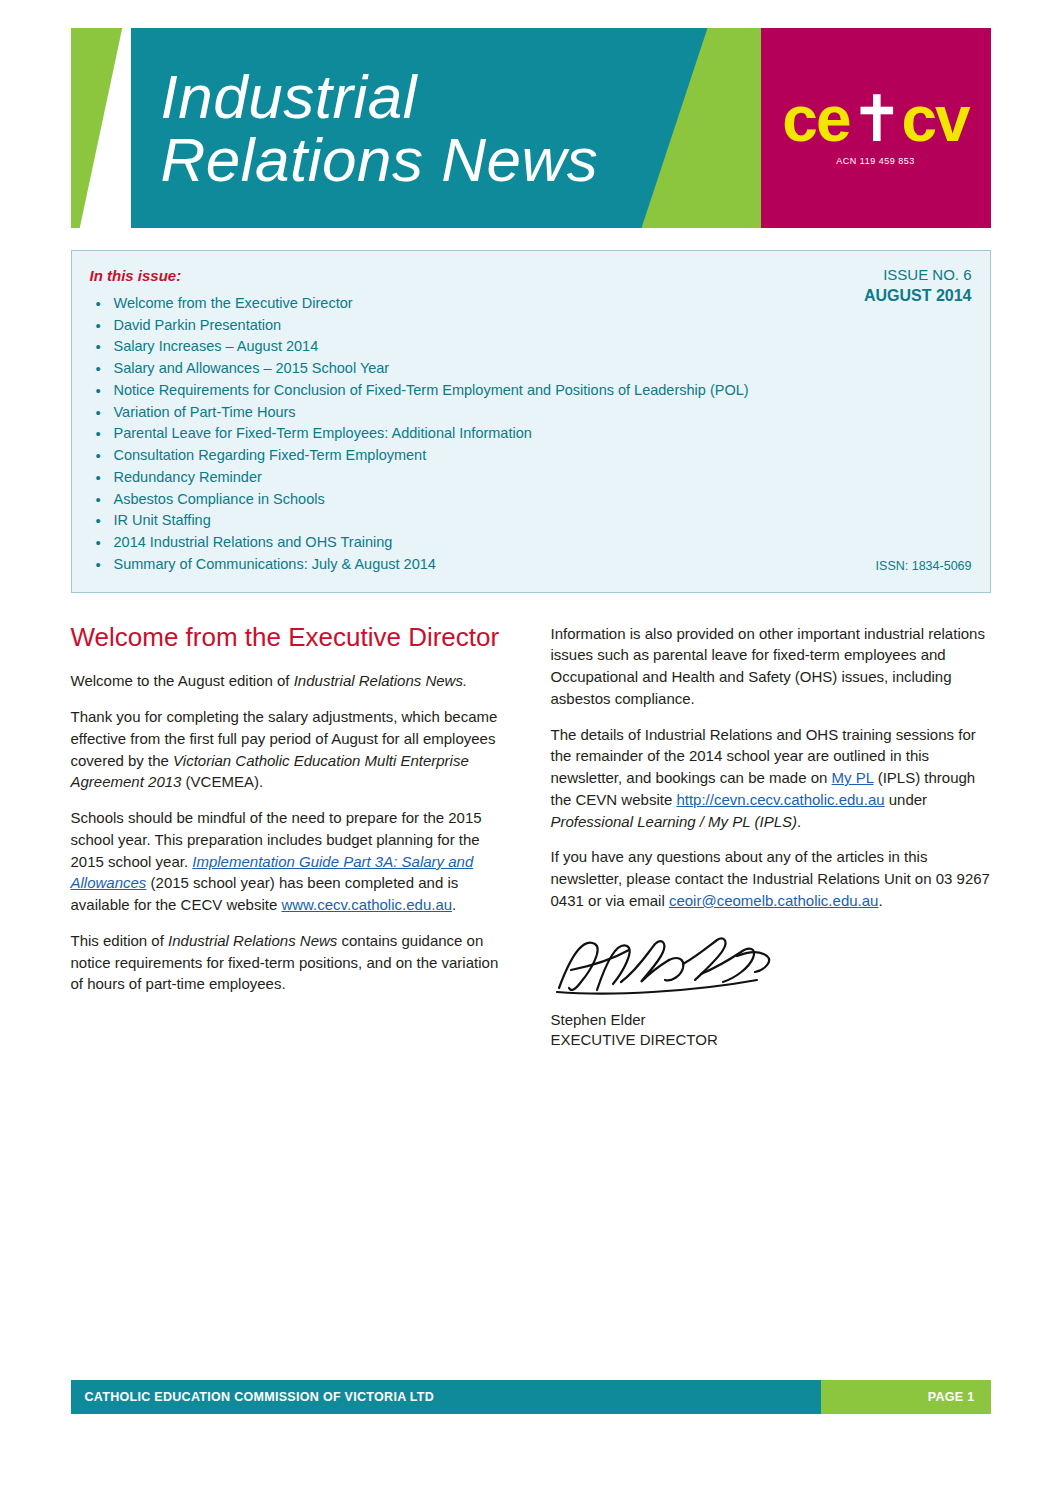Industrial
Relations News
ce✝cv
ACN 119 459 853
In this issue:
Welcome from the Executive Director
David Parkin Presentation
Salary Increases – August 2014
Salary and Allowances – 2015 School Year
Notice Requirements for Conclusion of Fixed-Term Employment and Positions of Leadership (POL)
Variation of Part-Time Hours
Parental Leave for Fixed-Term Employees: Additional Information
Consultation Regarding Fixed-Term Employment
Redundancy Reminder
Asbestos Compliance in Schools
IR Unit Staffing
2014 Industrial Relations and OHS Training
Summary of Communications: July & August 2014
ISSUE NO. 6 AUGUST 2014
ISSN: 1834-5069
Welcome from the Executive Director
Welcome to the August edition of Industrial Relations News.
Thank you for completing the salary adjustments, which became effective from the first full pay period of August for all employees covered by the Victorian Catholic Education Multi Enterprise Agreement 2013 (VCEMEA).
Schools should be mindful of the need to prepare for the 2015 school year. This preparation includes budget planning for the 2015 school year. Implementation Guide Part 3A: Salary and Allowances (2015 school year) has been completed and is available for the CECV website www.cecv.catholic.edu.au.
This edition of Industrial Relations News contains guidance on notice requirements for fixed-term positions, and on the variation of hours of part-time employees.
Information is also provided on other important industrial relations issues such as parental leave for fixed-term employees and Occupational and Health and Safety (OHS) issues, including asbestos compliance.
The details of Industrial Relations and OHS training sessions for the remainder of the 2014 school year are outlined in this newsletter, and bookings can be made on My PL (IPLS) through the CEVN website http://cevn.cecv.catholic.edu.au under Professional Learning / My PL (IPLS).
If you have any questions about any of the articles in this newsletter, please contact the Industrial Relations Unit on 03 9267 0431 or via email ceoir@ceomelb.catholic.edu.au.
Stephen Elder
EXECUTIVE DIRECTOR
CATHOLIC EDUCATION COMMISSION OF VICTORIA LTD
PAGE 1